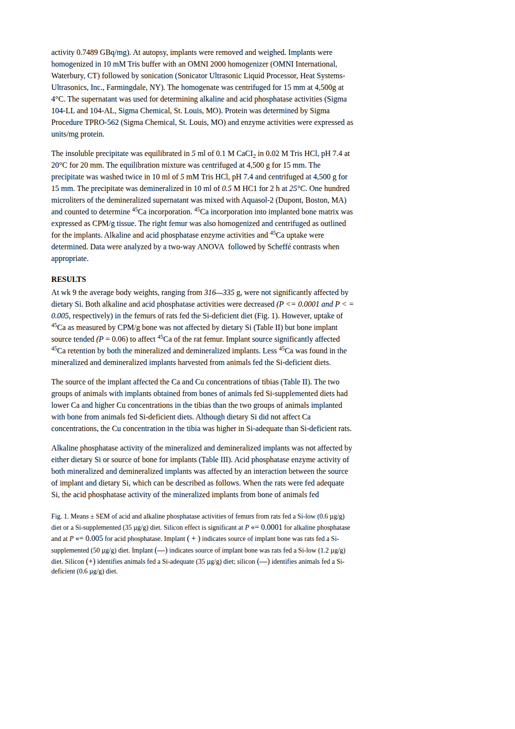activity 0.7489 GBq/mg). At autopsy, implants were removed and weighed. Implants were homogenized in 10 mM Tris buffer with an OMNI 2000 homogenizer (OMNI International, Waterbury, CT) followed by sonication (Sonicator Ultrasonic Liquid Processor, Heat Systems-Ultrasonics, Inc., Farmingdale, NY). The homogenate was centrifuged for 15 mm at 4,500g at 4°C. The supernatant was used for determining alkaline and acid phosphatase activities (Sigma 104-LL and 104-AL, Sigma Chemical, St. Louis, MO). Protein was determined by Sigma Procedure TPRO-562 (Sigma Chemical, St. Louis, MO) and enzyme activities were expressed as units/mg protein.
The insoluble precipitate was equilibrated in 5 ml of 0.1 M CaCI2 in 0.02 M Tris HCl, pH 7.4 at 20°C for 20 mm. The equilibration mixture was centrifuged at 4,500 g for 15 mm. The precipitate was washed twice in 10 ml of 5 mM Tris HCl, pH 7.4 and centrifuged at 4,500 g for 15 mm. The precipitate was demineralized in 10 ml of 0.5 M HC1 for 2 h at 25°C. One hundred microliters of the demineralized supernatant was mixed with Aquasol-2 (Dupont, Boston, MA) and counted to determine 45Ca incorporation. 45Ca incorporation into implanted bone matrix was expressed as CPM/g tissue. The right femur was also homogenized and centrifuged as outlined for the implants. Alkaline and acid phosphatase enzyme activities and 45Ca uptake were determined. Data were analyzed by a two-way ANOVA followed by Scheffé contrasts when appropriate.
RESULTS
At wk 9 the average body weights, ranging from 316—335 g, were not significantly affected by dietary Si. Both alkaline and acid phosphatase activities were decreased (P <= 0.0001 and P < = 0.005, respectively) in the femurs of rats fed the Si-deficient diet (Fig. 1). However, uptake of 45Ca as measured by CPM/g bone was not affected by dietary Si (Table II) but bone implant source tended (P = 0.06) to affect 45Ca of the rat femur. Implant source significantly affected 45Ca retention by both the mineralized and demineralized implants. Less 45Ca was found in the mineralized and demineralized implants harvested from animals fed the Si-deficient diets.
The source of the implant affected the Ca and Cu concentrations of tibias (Table II). The two groups of animals with implants obtained from bones of animals fed Si-supplemented diets had lower Ca and higher Cu concentrations in the tibias than the two groups of animals implanted with bone from animals fed Si-deficient diets. Although dietary Si did not affect Ca concentrations, the Cu concentration in the tibia was higher in Si-adequate than Si-deficient rats.
Alkaline phosphatase activity of the mineralized and demineralized implants was not affected by either dietary Si or source of bone for implants (Table III). Acid phosphatase enzyme activity of both mineralized and demineralized implants was affected by an interaction between the source of implant and dietary Si, which can be described as follows. When the rats were fed adequate Si, the acid phosphatase activity of the mineralized implants from bone of animals fed
Fig. 1. Means ± SEM of acid and alkaline phosphatase activities of femurs from rats fed a Si-low (0.6 µg/g) diet or a Si-supplemented (35 µg/g) diet. Silicon effect is significant at P «= 0.0001 for alkaline phosphatase and at P «= 0.005 for acid phosphatase. Implant ( + ) indicates source of implant bone was rats fed a Si-supplemented (50 µg/g) diet. Implant (—) indicates source of implant bone was rats fed a Si-low (1.2 µg/g) diet. Silicon (+) identifies animals fed a Si-adequate (35 µg/g) diet; silicon (—) identifies animals fed a Si-deficient (0.6 µg/g) diet.